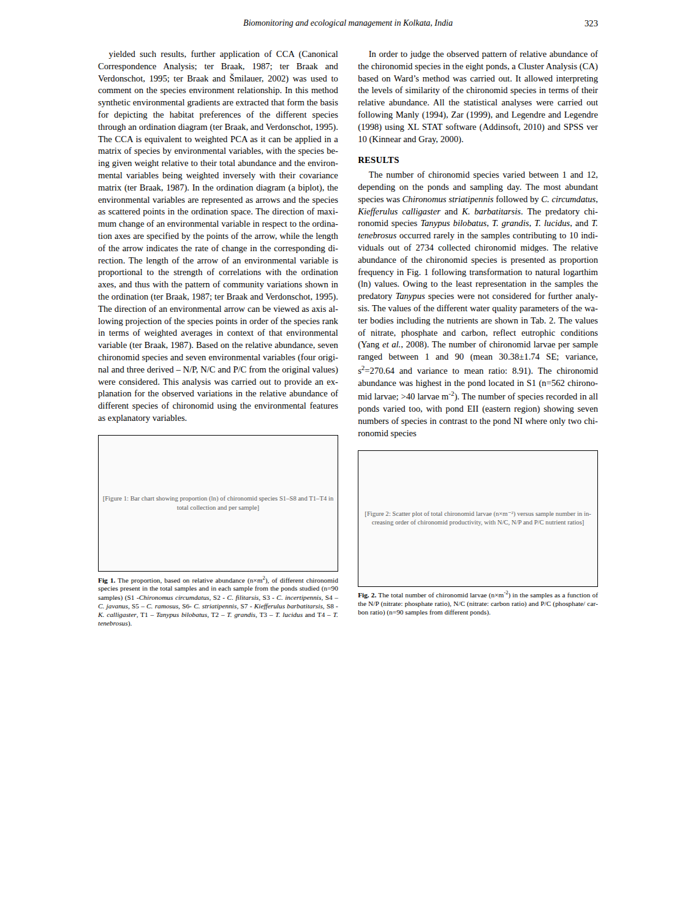Biomonitoring and ecological management in Kolkata, India 323
yielded such results, further application of CCA (Canonical Correspondence Analysis; ter Braak, 1987; ter Braak and Verdonschot, 1995; ter Braak and Šmilauer, 2002) was used to comment on the species environment relationship. In this method synthetic environmental gradients are extracted that form the basis for depicting the habitat preferences of the different species through an ordination diagram (ter Braak, and Verdonschot, 1995). The CCA is equivalent to weighted PCA as it can be applied in a matrix of species by environmental variables, with the species being given weight relative to their total abundance and the environmental variables being weighted inversely with their covariance matrix (ter Braak, 1987). In the ordination diagram (a biplot), the environmental variables are represented as arrows and the species as scattered points in the ordination space. The direction of maximum change of an environmental variable in respect to the ordination axes are specified by the points of the arrow, while the length of the arrow indicates the rate of change in the corresponding direction. The length of the arrow of an environmental variable is proportional to the strength of correlations with the ordination axes, and thus with the pattern of community variations shown in the ordination (ter Braak, 1987; ter Braak and Verdonschot, 1995). The direction of an environmental arrow can be viewed as axis allowing projection of the species points in order of the species rank in terms of weighted averages in context of that environmental variable (ter Braak, 1987). Based on the relative abundance, seven chironomid species and seven environmental variables (four original and three derived – N/P, N/C and P/C from the original values) were considered. This analysis was carried out to provide an explanation for the observed variations in the relative abundance of different species of chironomid using the environmental features as explanatory variables.
[Figure 1: Bar chart showing proportion (ln) of chironomid species S1–S8 and T1–T4 in total collection and per sample]
Fig 1. The proportion, based on relative abundance (n×m2), of different chironomid species present in the total samples and in each sample from the ponds studied (n=90 samples) (S1 -Chironomus circumdatus, S2 - C. filitarsis, S3 - C. incertipennis, S4 – C. javanus, S5 – C. ramosus, S6- C. striatipennis, S7 - Kiefferulus barbatitarsis, S8 - K. calligaster, T1 – Tanypus bilobatus, T2 – T. grandis, T3 – T. lucidus and T4 – T. tenebrosus).
In order to judge the observed pattern of relative abundance of the chironomid species in the eight ponds, a Cluster Analysis (CA) based on Ward’s method was carried out. It allowed interpreting the levels of similarity of the chironomid species in terms of their relative abundance. All the statistical analyses were carried out following Manly (1994), Zar (1999), and Legendre and Legendre (1998) using XL STAT software (Addinsoft, 2010) and SPSS ver 10 (Kinnear and Gray, 2000).
RESULTS
The number of chironomid species varied between 1 and 12, depending on the ponds and sampling day. The most abundant species was Chironomus striatipennis followed by C. circumdatus, Kiefferulus calligaster and K. barbatitarsis. The predatory chironomid species Tanypus bilobatus, T. grandis, T. lucidus, and T. tenebrosus occurred rarely in the samples contributing to 10 individuals out of 2734 collected chironomid midges. The relative abundance of the chironomid species is presented as proportion frequency in Fig. 1 following transformation to natural logarthim (ln) values. Owing to the least representation in the samples the predatory Tanypus species were not considered for further analysis. The values of the different water quality parameters of the water bodies including the nutrients are shown in Tab. 2. The values of nitrate, phosphate and carbon, reflect eutrophic conditions (Yang et al., 2008). The number of chironomid larvae per sample ranged between 1 and 90 (mean 30.38±1.74 SE; variance, s2=270.64 and variance to mean ratio: 8.91). The chironomid abundance was highest in the pond located in S1 (n=562 chironomid larvae; >40 larvae m-2). The number of species recorded in all ponds varied too, with pond EII (eastern region) showing seven numbers of species in contrast to the pond NI where only two chironomid species
[Figure 2: Scatter plot of total chironomid larvae (n×m⁻²) versus sample number in increasing order of chironomid productivity, with N/C, N/P and P/C nutrient ratios]
Fig. 2. The total number of chironomid larvae (n×m-2) in the samples as a function of the N/P (nitrate: phosphate ratio), N/C (nitrate: carbon ratio) and P/C (phosphate/ carbon ratio) (n=90 samples from different ponds).